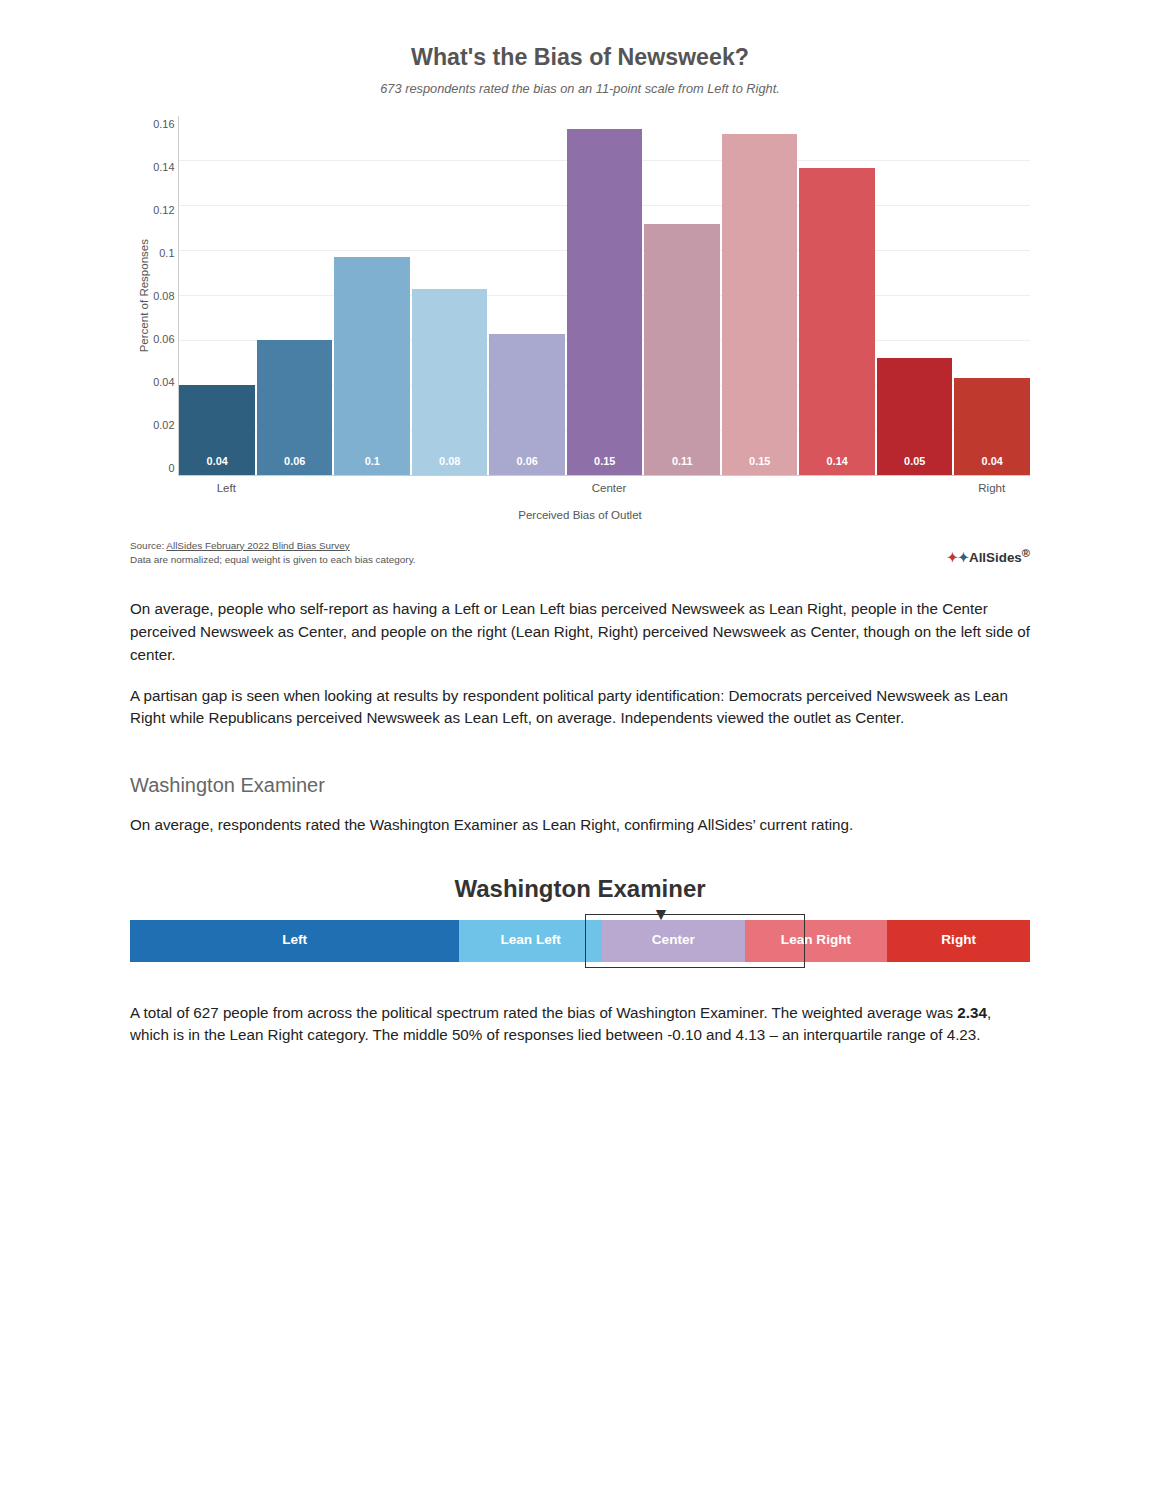What's the Bias of Newsweek?
673 respondents rated the bias on an 11-point scale from Left to Right.
Percent of Responses
0.16 0.14 0.12 0.1 0.08 0.06 0.04 0.02 0
0.04
0.06
0.1
0.08
0.06
0.15
0.11
0.15
0.14
0.05
0.04
Left Center Right
Perceived Bias of Outlet
Source: AllSides February 2022 Blind Bias Survey
Data are normalized; equal weight is given to each bias category.
✦✦AllSides®
On average, people who self-report as having a Left or Lean Left bias perceived Newsweek as Lean Right, people in the Center perceived Newsweek as Center, and people on the right (Lean Right, Right) perceived Newsweek as Center, though on the left side of center.
A partisan gap is seen when looking at results by respondent political party identification: Democrats perceived Newsweek as Lean Right while Republicans perceived Newsweek as Lean Left, on average. Independents viewed the outlet as Center.
Washington Examiner
On average, respondents rated the Washington Examiner as Lean Right, confirming AllSides’ current rating.
Washington Examiner
▼
Left
Lean Left
Center
Lean Right
Right
A total of 627 people from across the political spectrum rated the bias of Washington Examiner. The weighted average was 2.34, which is in the Lean Right category. The middle 50% of responses lied between -0.10 and 4.13 – an interquartile range of 4.23.